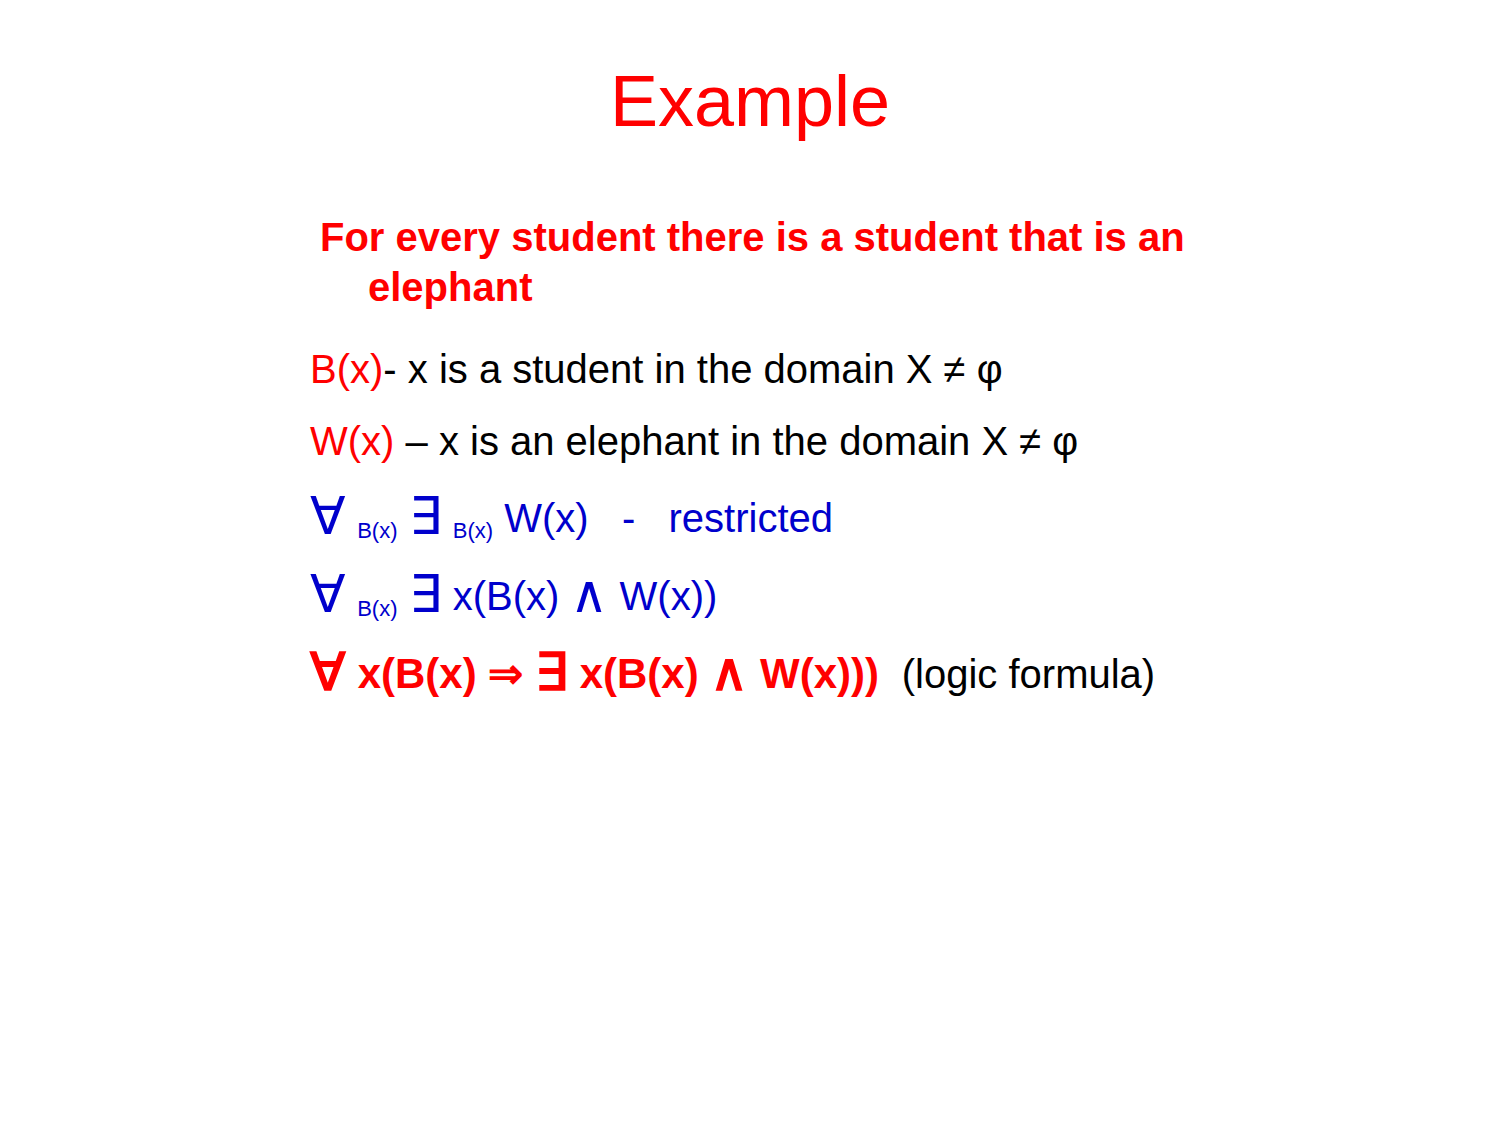Example
For every student there is a student that is an elephant
B(x)- x is a student in the domain X ≠ φ
W(x) – x is an elephant in the domain X ≠ φ
∀ B(x) ∃ B(x) W(x) - restricted
∀ B(x) ∃ x(B(x) ∧ W(x))
∀ x(B(x) ⇒ ∃ x(B(x) ∧ W(x))) (logic formula)